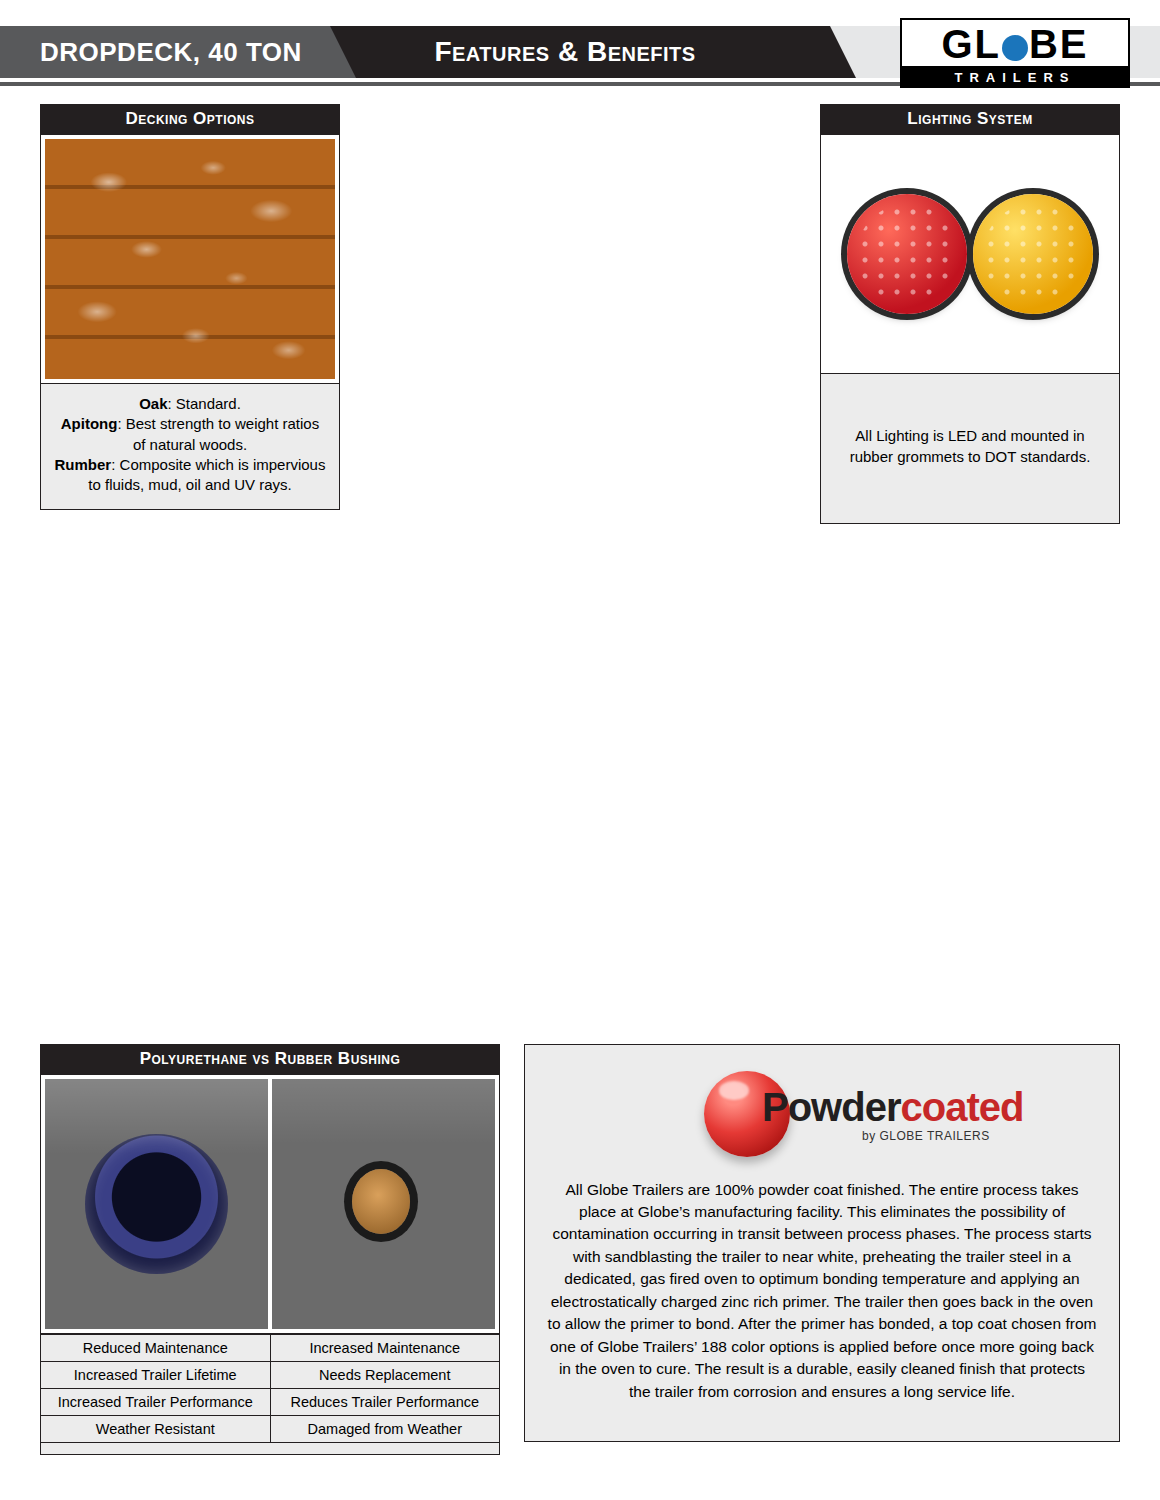DROPDECK, 40 TON
Features & Benefits
GL BE
TRAILERS
Decking Options
Oak: Standard.
Apitong: Best strength to weight ratios of natural woods.
Rumber: Composite which is impervious to fluids, mud, oil and UV rays.
Lighting System
All Lighting is LED and mounted in rubber grommets to DOT standards.
Polyurethane vs Rubber Bushing
| Reduced Maintenance | Increased Maintenance |
| Increased Trailer Lifetime | Needs Replacement |
| Increased Trailer Performance | Reduces Trailer Performance |
| Weather Resistant | Damaged from Weather |
Powdercoated
by GLOBE TRAILERS
All Globe Trailers are 100% powder coat finished. The entire process takes place at Globe’s manufacturing facility. This eliminates the possibility of contamination occurring in transit between process phases. The process starts with sandblasting the trailer to near white, preheating the trailer steel in a dedicated, gas fired oven to optimum bonding temperature and applying an electrostatically charged zinc rich primer. The trailer then goes back in the oven to allow the primer to bond. After the primer has bonded, a top coat chosen from one of Globe Trailers’ 188 color options is applied before once more going back in the oven to cure. The result is a durable, easily cleaned finish that protects the trailer from corrosion and ensures a long service life.